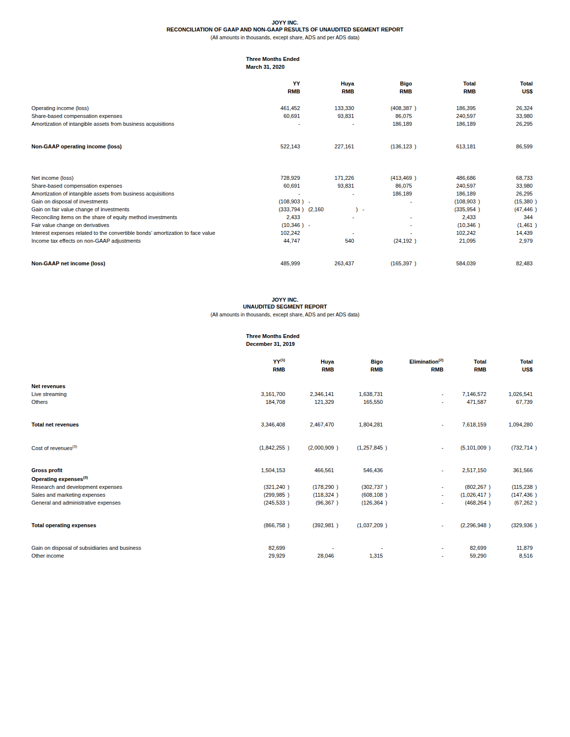JOYY INC.
RECONCILIATION OF GAAP AND NON-GAAP RESULTS OF UNAUDITED SEGMENT REPORT
(All amounts in thousands, except share, ADS and per ADS data)
| | Three Months Ended | | | | | |
| | March 31, 2020 | | | | | |
| | YY | Huya | Bigo | | Total | | Total | |
| | RMB | RMB | RMB | | RMB | | US$ | |
| Operating income (loss) | 461,452 | 133,330 | (408,387 | ) | 186,395 | | 26,324 | |
| Share-based compensation expenses | 60,691 | 93,831 | 86,075 | | 240,597 | | 33,980 | |
| Amortization of intangible assets from business acquisitions | - | - | 186,189 | | 186,189 | | 26,295 | |
| Non-GAAP operating income (loss) | 522,143 | 227,161 | (136,123 | ) | 613,181 | | 86,599 | |
| Net income (loss) | 728,929 | 171,226 | (413,469 | ) | 486,686 | | 68,733 | |
| Share-based compensation expenses | 60,691 | 93,831 | 86,075 | | 240,597 | | 33,980 | |
| Amortization of intangible assets from business acquisitions | - | - | 186,189 | | 186,189 | | 26,295 | |
| Gain on disposal of investments | (108,903 | ) - | - | | (108,903 | ) | (15,380 | ) |
| Gain on fair value change of investments | (333,794 | ) (2,160 | ) - | | (335,954 | ) | (47,446 | ) |
| Reconciling items on the share of equity method investments | 2,433 | - | - | | 2,433 | | 344 | |
| Fair value change on derivatives | (10,346 | ) - | - | | (10,346 | ) | (1,461 | ) |
| Interest expenses related to the convertible bonds’ amortization to face value | 102,242 | - | - | | 102,242 | | 14,439 | |
| Income tax effects on non-GAAP adjustments | 44,747 | 540 | (24,192 | ) | 21,095 | | 2,979 | |
| Non-GAAP net income (loss) | 485,999 | 263,437 | (165,397 | ) | 584,039 | | 82,483 | |
JOYY INC.
UNAUDITED SEGMENT REPORT
(All amounts in thousands, except share, ADS and per ADS data)
| | Three Months Ended | | | | | | |
| | December 31, 2019 | | | | | | |
| | YY (1) | | Huya | | Bigo | | Elimination (2) | Total | | Total | |
| | RMB | | RMB | | RMB | | RMB | RMB | | US$ | |
| Net revenues | |
| Live streaming | 3,161,700 | | 2,346,141 | | 1,638,731 | | - | 7,146,572 | | 1,026,541 | |
| Others | 184,708 | | 121,329 | | 165,550 | | - | 471,587 | | 67,739 | |
| Total net revenues | 3,346,408 | | 2,467,470 | | 1,804,281 | | - | 7,618,159 | | 1,094,280 | |
| Cost of revenues (3) | (1,842,255 | ) | (2,000,909 | ) | (1,257,845 | ) | - | (5,101,009 | ) | (732,714 | ) |
| Gross profit | 1,504,153 | | 466,561 | | 546,436 | | - | 2,517,150 | | 361,566 | |
| Operating expenses (3) | |
| Research and development expenses | (321,240 | ) | (178,290 | ) | (302,737 | ) | - | (802,267 | ) | (115,238 | ) |
| Sales and marketing expenses | (299,985 | ) | (118,324 | ) | (608,108 | ) | - | (1,026,417 | ) | (147,436 | ) |
| General and administrative expenses | (245,533 | ) | (96,367 | ) | (126,364 | ) | - | (468,264 | ) | (67,262 | ) |
| Total operating expenses | (866,758 | ) | (392,981 | ) | (1,037,209 | ) | - | (2,296,948 | ) | (329,936 | ) |
| Gain on disposal of subsidiaries and business | 82,699 | | - | | - | | - | 82,699 | | 11,879 | |
| Other income | 29,929 | | 28,046 | | 1,315 | | - | 59,290 | | 8,516 | |